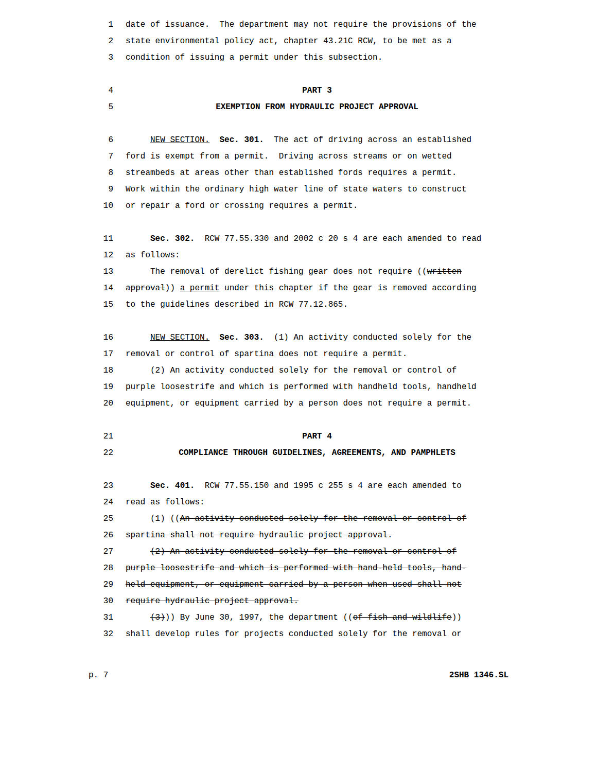1 date of issuance. The department may not require the provisions of the
2 state environmental policy act, chapter 43.21C RCW, to be met as a
3 condition of issuing a permit under this subsection.
4 PART 3
5 EXEMPTION FROM HYDRAULIC PROJECT APPROVAL
6 NEW SECTION. Sec. 301. The act of driving across an established
7 ford is exempt from a permit. Driving across streams or on wetted
8 streambeds at areas other than established fords requires a permit.
9 Work within the ordinary high water line of state waters to construct
10 or repair a ford or crossing requires a permit.
11 Sec. 302. RCW 77.55.330 and 2002 c 20 s 4 are each amended to read
12 as follows:
13 The removal of derelict fishing gear does not require ((written
14 approval)) a permit under this chapter if the gear is removed according
15 to the guidelines described in RCW 77.12.865.
16 NEW SECTION. Sec. 303. (1) An activity conducted solely for the
17 removal or control of spartina does not require a permit.
18 (2) An activity conducted solely for the removal or control of
19 purple loosestrife and which is performed with handheld tools, handheld
20 equipment, or equipment carried by a person does not require a permit.
21 PART 4
22 COMPLIANCE THROUGH GUIDELINES, AGREEMENTS, AND PAMPHLETS
23 Sec. 401. RCW 77.55.150 and 1995 c 255 s 4 are each amended to
24 read as follows:
25 (1) ((An activity conducted solely for the removal or control of
26 spartina shall not require hydraulic project approval.
27 (2) An activity conducted solely for the removal or control of
28 purple loosestrife and which is performed with hand-held tools, hand-
29 held equipment, or equipment carried by a person when used shall not
30 require hydraulic project approval.
31 (3))) By June 30, 1997, the department ((of fish and wildlife))
32 shall develop rules for projects conducted solely for the removal or
p. 7 2SHB 1346.SL